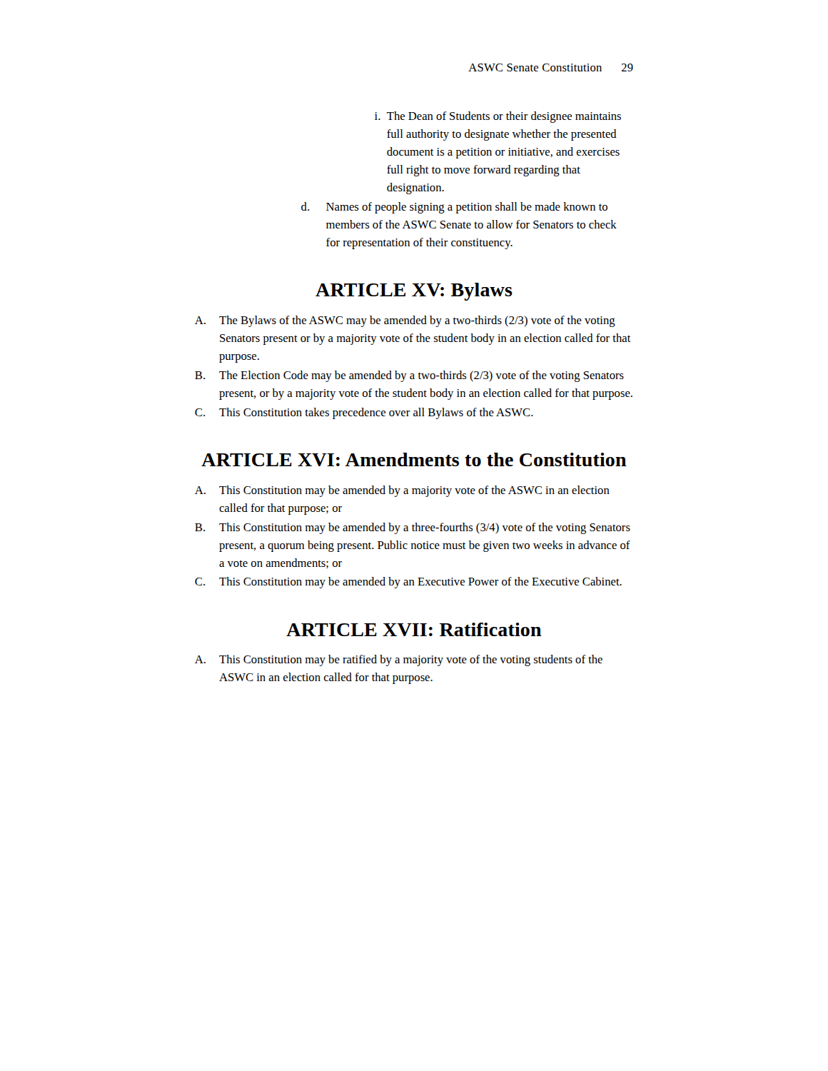ASWC Senate Constitution29
i. The Dean of Students or their designee maintains full authority to designate whether the presented document is a petition or initiative, and exercises full right to move forward regarding that designation.
d. Names of people signing a petition shall be made known to members of the ASWC Senate to allow for Senators to check for representation of their constituency.
ARTICLE XV: Bylaws
A. The Bylaws of the ASWC may be amended by a two-thirds (2/3) vote of the voting Senators present or by a majority vote of the student body in an election called for that purpose.
B. The Election Code may be amended by a two-thirds (2/3) vote of the voting Senators present, or by a majority vote of the student body in an election called for that purpose.
C. This Constitution takes precedence over all Bylaws of the ASWC.
ARTICLE XVI: Amendments to the Constitution
A. This Constitution may be amended by a majority vote of the ASWC in an election called for that purpose; or
B. This Constitution may be amended by a three-fourths (3/4) vote of the voting Senators present, a quorum being present. Public notice must be given two weeks in advance of a vote on amendments; or
C. This Constitution may be amended by an Executive Power of the Executive Cabinet.
ARTICLE XVII: Ratification
A. This Constitution may be ratified by a majority vote of the voting students of the ASWC in an election called for that purpose.